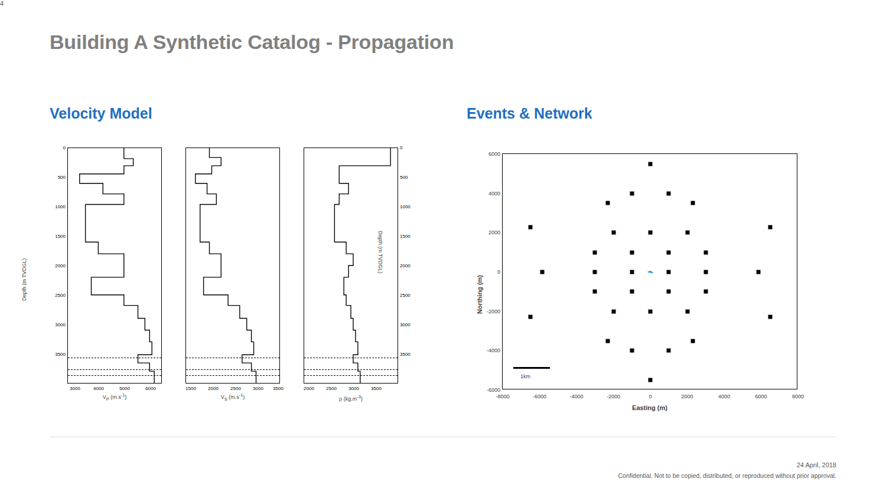Building A Synthetic Catalog - Propagation
Velocity Model
Events & Network
Depth (m TVDGL)
0 500 1000 1500 2000 2500 3000 3500
3000 4000 5000 6000 VP (m.s-1)
1500 2000 2500 3000 3500 VS (m.s-1)
0 500 1000 1500 2000 2500 3000 3500
2000 2500 3000 3500 ρ (kg.m-3)
Depth (m TVDGL)
6000 4000 2000 0 -2000 -4000 -6000 -8000 -6000 -4000 -2000 0 2000 4000 6000 8000
1km
Easting (m)
Northing (m)
24 April, 2018
4
Confidential. Not to be copied, distributed, or reproduced without prior approval.